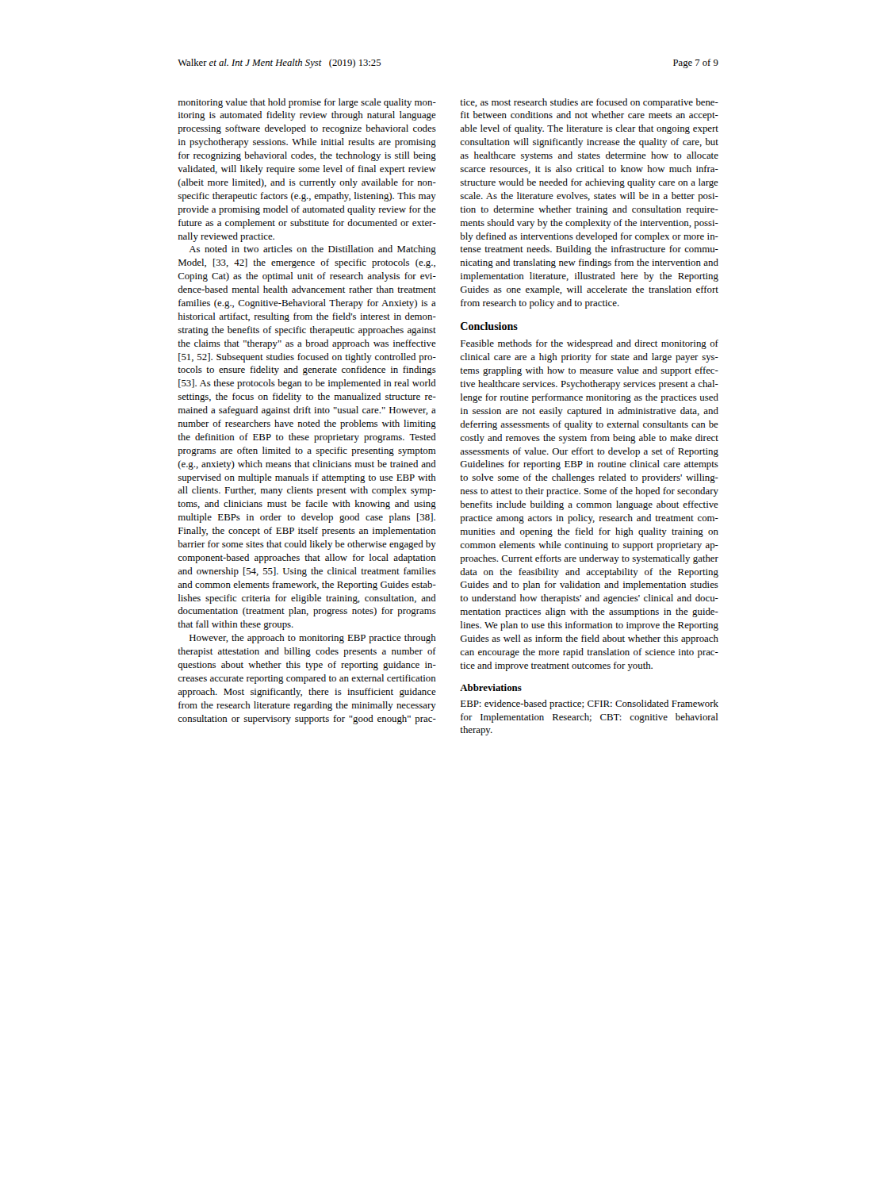Walker et al. Int J Ment Health Syst (2019) 13:25
Page 7 of 9
monitoring value that hold promise for large scale quality monitoring is automated fidelity review through natural language processing software developed to recognize behavioral codes in psychotherapy sessions. While initial results are promising for recognizing behavioral codes, the technology is still being validated, will likely require some level of final expert review (albeit more limited), and is currently only available for nonspecific therapeutic factors (e.g., empathy, listening). This may provide a promising model of automated quality review for the future as a complement or substitute for documented or externally reviewed practice.
As noted in two articles on the Distillation and Matching Model, [33, 42] the emergence of specific protocols (e.g., Coping Cat) as the optimal unit of research analysis for evidence-based mental health advancement rather than treatment families (e.g., Cognitive-Behavioral Therapy for Anxiety) is a historical artifact, resulting from the field's interest in demonstrating the benefits of specific therapeutic approaches against the claims that "therapy" as a broad approach was ineffective [51, 52]. Subsequent studies focused on tightly controlled protocols to ensure fidelity and generate confidence in findings [53]. As these protocols began to be implemented in real world settings, the focus on fidelity to the manualized structure remained a safeguard against drift into "usual care." However, a number of researchers have noted the problems with limiting the definition of EBP to these proprietary programs. Tested programs are often limited to a specific presenting symptom (e.g., anxiety) which means that clinicians must be trained and supervised on multiple manuals if attempting to use EBP with all clients. Further, many clients present with complex symptoms, and clinicians must be facile with knowing and using multiple EBPs in order to develop good case plans [38]. Finally, the concept of EBP itself presents an implementation barrier for some sites that could likely be otherwise engaged by component-based approaches that allow for local adaptation and ownership [54, 55]. Using the clinical treatment families and common elements framework, the Reporting Guides establishes specific criteria for eligible training, consultation, and documentation (treatment plan, progress notes) for programs that fall within these groups.
However, the approach to monitoring EBP practice through therapist attestation and billing codes presents a number of questions about whether this type of reporting guidance increases accurate reporting compared to an external certification approach. Most significantly, there is insufficient guidance from the research literature regarding the minimally necessary consultation or supervisory supports for "good enough" practice, as most research studies are focused on comparative benefit between conditions and not whether care meets an acceptable level of quality. The literature is clear that ongoing expert consultation will significantly increase the quality of care, but as healthcare systems and states determine how to allocate scarce resources, it is also critical to know how much infrastructure would be needed for achieving quality care on a large scale. As the literature evolves, states will be in a better position to determine whether training and consultation requirements should vary by the complexity of the intervention, possibly defined as interventions developed for complex or more intense treatment needs. Building the infrastructure for communicating and translating new findings from the intervention and implementation literature, illustrated here by the Reporting Guides as one example, will accelerate the translation effort from research to policy and to practice.
Conclusions
Feasible methods for the widespread and direct monitoring of clinical care are a high priority for state and large payer systems grappling with how to measure value and support effective healthcare services. Psychotherapy services present a challenge for routine performance monitoring as the practices used in session are not easily captured in administrative data, and deferring assessments of quality to external consultants can be costly and removes the system from being able to make direct assessments of value. Our effort to develop a set of Reporting Guidelines for reporting EBP in routine clinical care attempts to solve some of the challenges related to providers' willingness to attest to their practice. Some of the hoped for secondary benefits include building a common language about effective practice among actors in policy, research and treatment communities and opening the field for high quality training on common elements while continuing to support proprietary approaches. Current efforts are underway to systematically gather data on the feasibility and acceptability of the Reporting Guides and to plan for validation and implementation studies to understand how therapists' and agencies' clinical and documentation practices align with the assumptions in the guidelines. We plan to use this information to improve the Reporting Guides as well as inform the field about whether this approach can encourage the more rapid translation of science into practice and improve treatment outcomes for youth.
Abbreviations
EBP: evidence-based practice; CFIR: Consolidated Framework for Implementation Research; CBT: cognitive behavioral therapy.